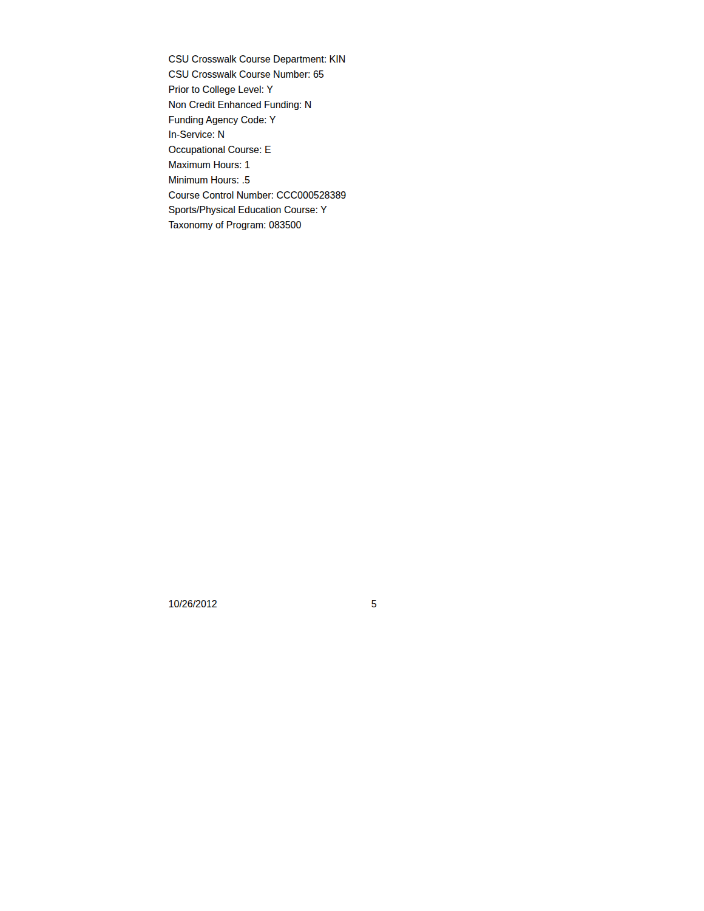CSU Crosswalk Course Department: KIN
CSU Crosswalk Course Number: 65
Prior to College Level: Y
Non Credit Enhanced Funding: N
Funding Agency Code: Y
In-Service: N
Occupational Course: E
Maximum Hours: 1
Minimum Hours: .5
Course Control Number: CCC000528389
Sports/Physical Education Course: Y
Taxonomy of Program: 083500
10/26/2012 5